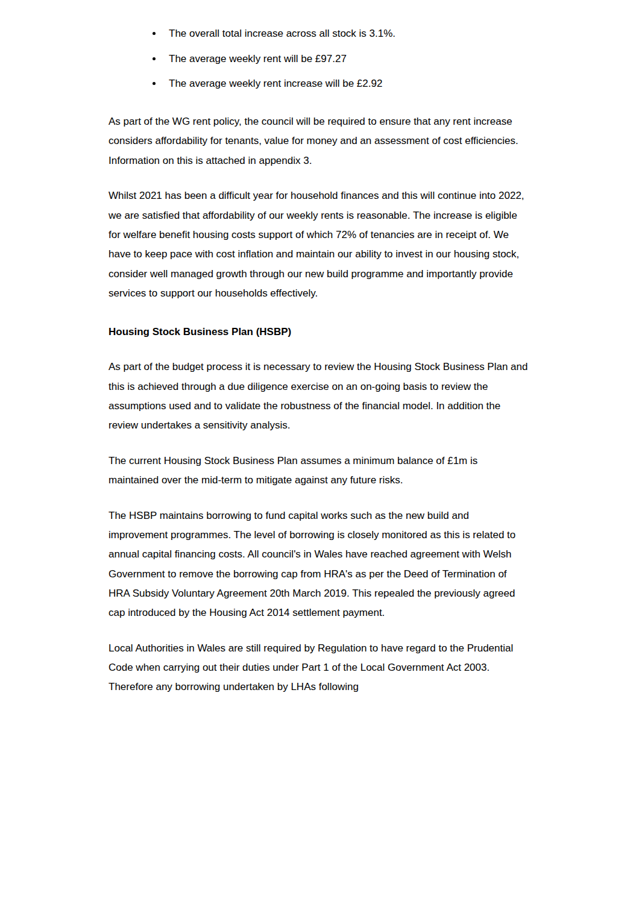The overall total increase across all stock is 3.1%.
The average weekly rent will be £97.27
The average weekly rent increase will be £2.92
As part of the WG rent policy, the council will be required to ensure that any rent increase considers affordability for tenants, value for money and an assessment of cost efficiencies. Information on this is attached in appendix 3.
Whilst 2021 has been a difficult year for household finances and this will continue into 2022, we are satisfied that affordability of our weekly rents is reasonable. The increase is eligible for welfare benefit housing costs support of which 72% of tenancies are in receipt of. We have to keep pace with cost inflation and maintain our ability to invest in our housing stock, consider well managed growth through our new build programme and importantly provide services to support our households effectively.
Housing Stock Business Plan (HSBP)
As part of the budget process it is necessary to review the Housing Stock Business Plan and this is achieved through a due diligence exercise on an on-going basis to review the assumptions used and to validate the robustness of the financial model. In addition the review undertakes a sensitivity analysis.
The current Housing Stock Business Plan assumes a minimum balance of £1m is maintained over the mid-term to mitigate against any future risks.
The HSBP maintains borrowing to fund capital works such as the new build and improvement programmes. The level of borrowing is closely monitored as this is related to annual capital financing costs. All council's in Wales have reached agreement with Welsh Government to remove the borrowing cap from HRA's as per the Deed of Termination of HRA Subsidy Voluntary Agreement 20th March 2019. This repealed the previously agreed cap introduced by the Housing Act 2014 settlement payment.
Local Authorities in Wales are still required by Regulation to have regard to the Prudential Code when carrying out their duties under Part 1 of the Local Government Act 2003. Therefore any borrowing undertaken by LHAs following